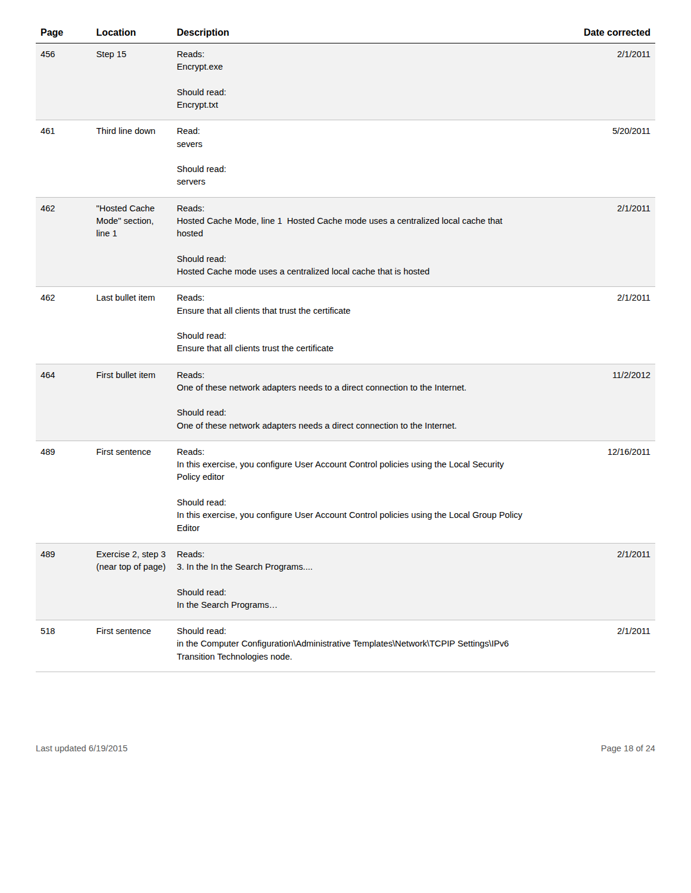| Page | Location | Description | Date corrected |
| --- | --- | --- | --- |
| 456 | Step 15 | Reads: Encrypt.exe Should read: Encrypt.txt | 2/1/2011 |
| 461 | Third line down | Read: severs Should read: servers | 5/20/2011 |
| 462 | "Hosted Cache Mode" section, line 1 | Reads: Hosted Cache Mode, line 1 Hosted Cache mode uses a centralized local cache that hosted Should read: Hosted Cache mode uses a centralized local cache that is hosted | 2/1/2011 |
| 462 | Last bullet item | Reads: Ensure that all clients that trust the certificate Should read: Ensure that all clients trust the certificate | 2/1/2011 |
| 464 | First bullet item | Reads: One of these network adapters needs to a direct connection to the Internet. Should read: One of these network adapters needs a direct connection to the Internet. | 11/2/2012 |
| 489 | First sentence | Reads: In this exercise, you configure User Account Control policies using the Local Security Policy editor Should read: In this exercise, you configure User Account Control policies using the Local Group Policy Editor | 12/16/2011 |
| 489 | Exercise 2, step 3 (near top of page) | Reads: 3. In the In the Search Programs.... Should read: In the Search Programs… | 2/1/2011 |
| 518 | First sentence | Should read: in the Computer Configuration\Administrative Templates\Network\TCPIP Settings\IPv6 Transition Technologies node. | 2/1/2011 |
Last updated 6/19/2015 Page 18 of 24